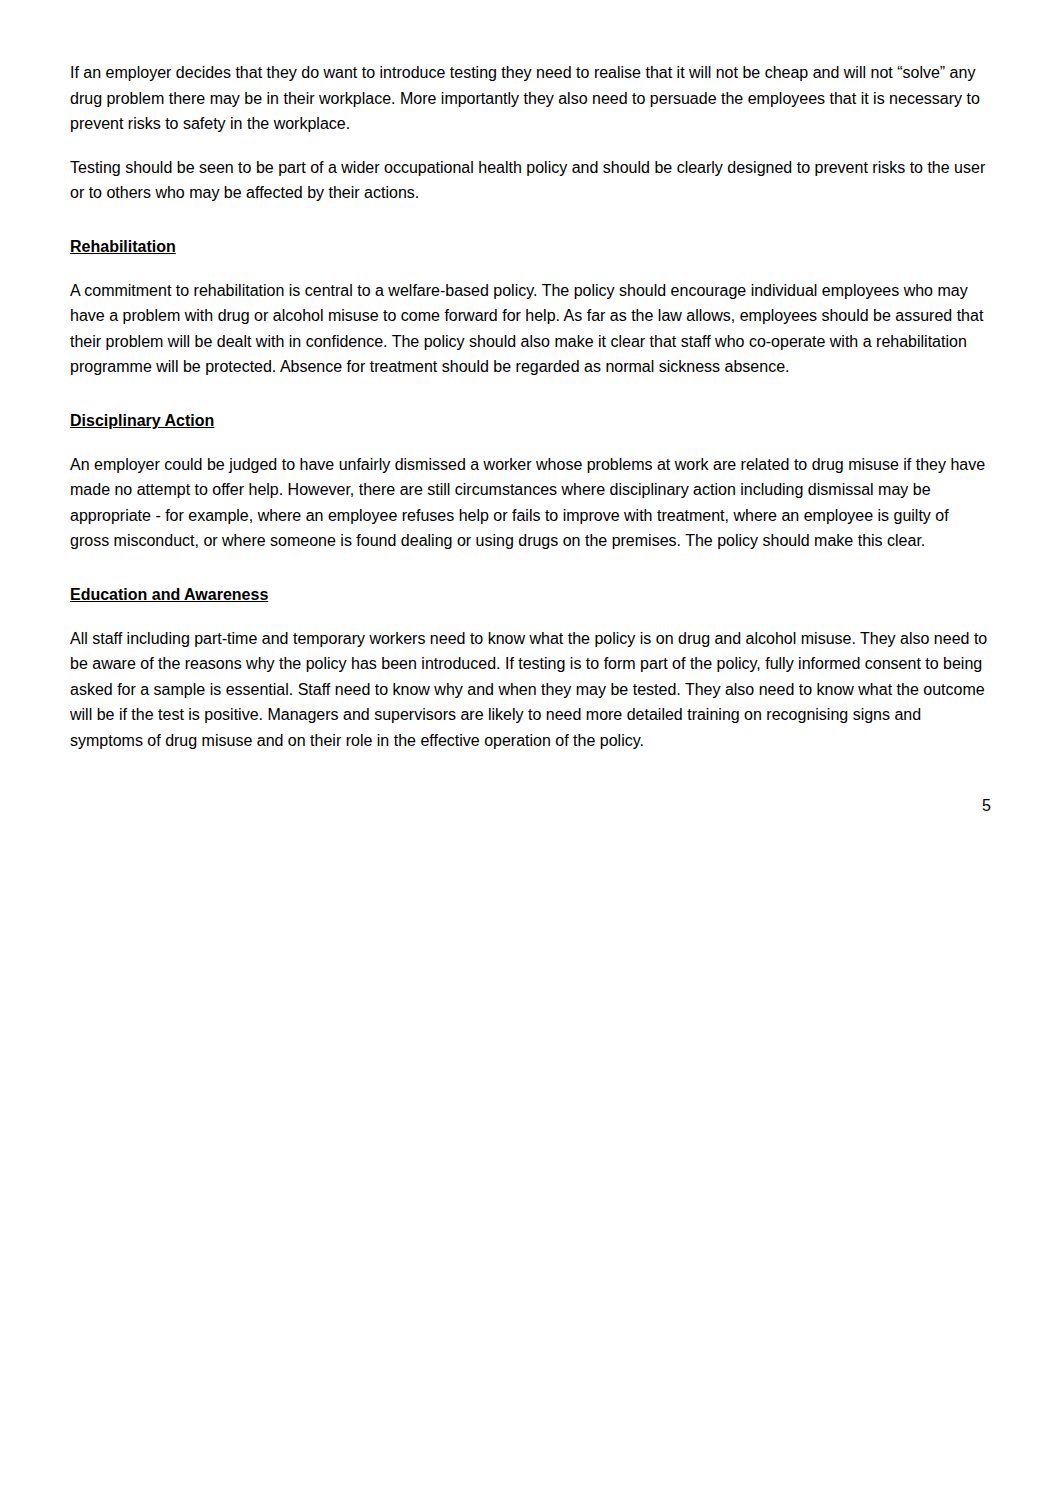If an employer decides that they do want to introduce testing they need to realise that it will not be cheap and will not “solve” any drug problem there may be in their workplace. More importantly they also need to persuade the employees that it is necessary to prevent risks to safety in the workplace.
Testing should be seen to be part of a wider occupational health policy and should be clearly designed to prevent risks to the user or to others who may be affected by their actions.
Rehabilitation
A commitment to rehabilitation is central to a welfare-based policy. The policy should encourage individual employees who may have a problem with drug or alcohol misuse to come forward for help. As far as the law allows, employees should be assured that their problem will be dealt with in confidence. The policy should also make it clear that staff who co-operate with a rehabilitation programme will be protected. Absence for treatment should be regarded as normal sickness absence.
Disciplinary Action
An employer could be judged to have unfairly dismissed a worker whose problems at work are related to drug misuse if they have made no attempt to offer help. However, there are still circumstances where disciplinary action including dismissal may be appropriate - for example, where an employee refuses help or fails to improve with treatment, where an employee is guilty of gross misconduct, or where someone is found dealing or using drugs on the premises. The policy should make this clear.
Education and Awareness
All staff including part-time and temporary workers need to know what the policy is on drug and alcohol misuse. They also need to be aware of the reasons why the policy has been introduced. If testing is to form part of the policy, fully informed consent to being asked for a sample is essential. Staff need to know why and when they may be tested. They also need to know what the outcome will be if the test is positive. Managers and supervisors are likely to need more detailed training on recognising signs and symptoms of drug misuse and on their role in the effective operation of the policy.
5